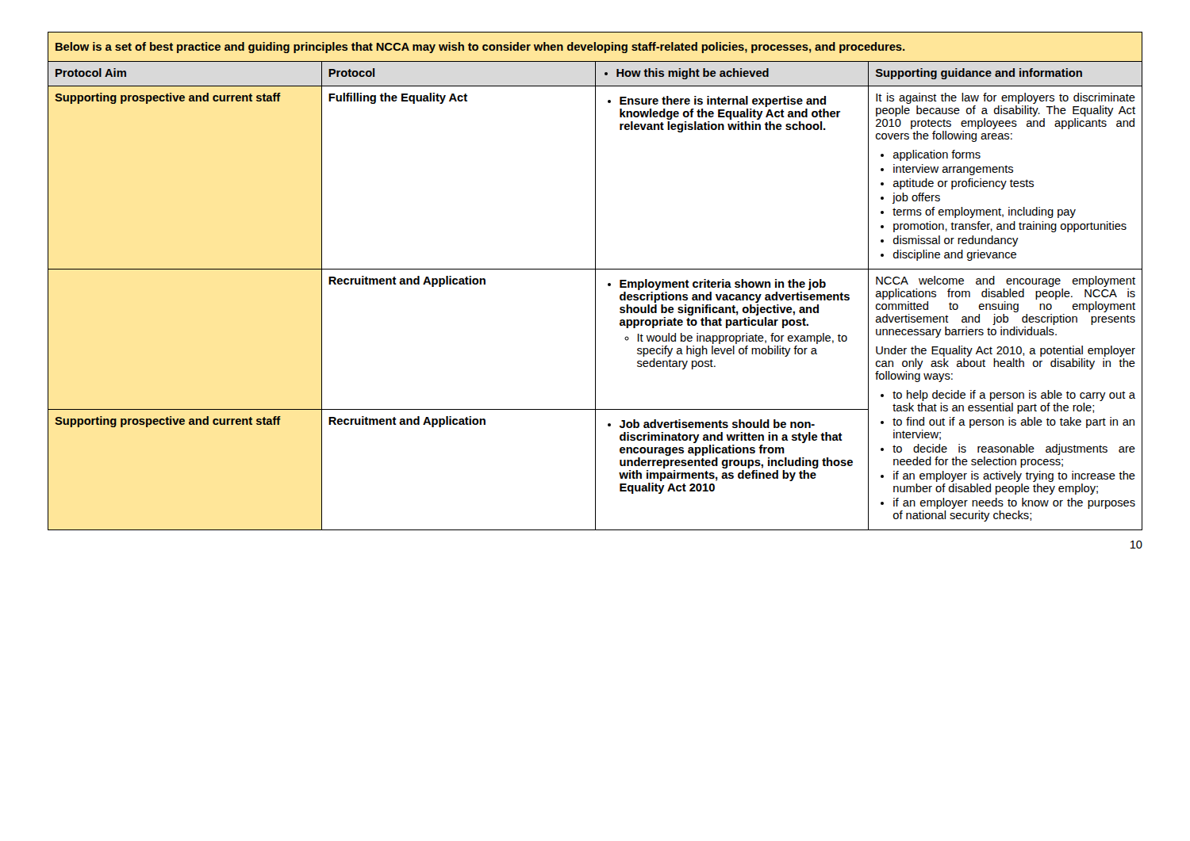| Below is a set of best practice and guiding principles that NCCA may wish to consider when developing staff-related policies, processes, and procedures. |
| Protocol Aim | Protocol | How this might be achieved | Supporting guidance and information |
| Supporting prospective and current staff | Fulfilling the Equality Act | Ensure there is internal expertise and knowledge of the Equality Act and other relevant legislation within the school. | It is against the law for employers to discriminate people because of a disability. The Equality Act 2010 protects employees and applicants and covers the following areas: application forms interview arrangements aptitude or proficiency tests job offers terms of employment, including pay promotion, transfer, and training opportunities dismissal or redundancy discipline and grievance |
| | Recruitment and Application | Employment criteria shown in the job descriptions and vacancy advertisements should be significant, objective, and appropriate to that particular post. It would be inappropriate, for example, to specify a high level of mobility for a sedentary post. | NCCA welcome and encourage employment applications from disabled people. NCCA is committed to ensuing no employment advertisement and job description presents unnecessary barriers to individuals. Under the Equality Act 2010, a potential employer can only ask about health or disability in the following ways: to help decide if a person is able to carry out a task that is an essential part of the role; to find out if a person is able to take part in an interview; to decide is reasonable adjustments are needed for the selection process; if an employer is actively trying to increase the number of disabled people they employ; if an employer needs to know or the purposes of national security checks; |
| Supporting prospective and current staff | Recruitment and Application | Job advertisements should be non-discriminatory and written in a style that encourages applications from underrepresented groups, including those with impairments, as defined by the Equality Act 2010 |
10